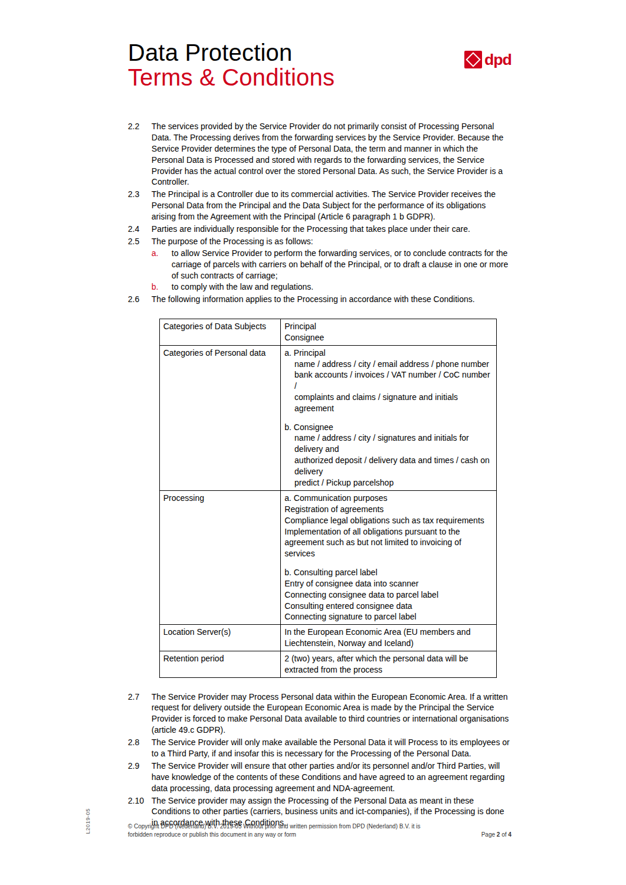Data Protection Terms & Conditions
dpd
2.2
The services provided by the Service Provider do not primarily consist of Processing Personal Data. The Processing derives from the forwarding services by the Service Provider. Because the Service Provider determines the type of Personal Data, the term and manner in which the Personal Data is Processed and stored with regards to the forwarding services, the Service Provider has the actual control over the stored Personal Data. As such, the Service Provider is a Controller.
2.3
The Principal is a Controller due to its commercial activities. The Service Provider receives the Personal Data from the Principal and the Data Subject for the performance of its obligations arising from the Agreement with the Principal (Article 6 paragraph 1 b GDPR).
2.4
Parties are individually responsible for the Processing that takes place under their care.
2.5
The purpose of the Processing is as follows:
a.
to allow Service Provider to perform the forwarding services, or to conclude contracts for the carriage of parcels with carriers on behalf of the Principal, or to draft a clause in one or more of such contracts of carriage;
b.
to comply with the law and regulations.
2.6
The following information applies to the Processing in accordance with these Conditions.
| Categories of Data Subjects | Principal Consignee |
| Categories of Personal data | a. Principal name / address / city / email address / phone number bank accounts / invoices / VAT number / CoC number / complaints and claims / signature and initials agreement b. Consignee name / address / city / signatures and initials for delivery and authorized deposit / delivery data and times / cash on delivery predict / Pickup parcelshop |
| Processing | a. Communication purposes Registration of agreements Compliance legal obligations such as tax requirements Implementation of all obligations pursuant to the agreement such as but not limited to invoicing of services b. Consulting parcel label Entry of consignee data into scanner Connecting consignee data to parcel label Consulting entered consignee data Connecting signature to parcel label |
| Location Server(s) | In the European Economic Area (EU members and Liechtenstein, Norway and Iceland) |
| Retention period | 2 (two) years, after which the personal data will be extracted from the process |
2.7
The Service Provider may Process Personal data within the European Economic Area. If a written request for delivery outside the European Economic Area is made by the Principal the Service Provider is forced to make Personal Data available to third countries or international organisations (article 49.c GDPR).
2.8
The Service Provider will only make available the Personal Data it will Process to its employees or to a Third Party, if and insofar this is necessary for the Processing of the Personal Data.
2.9
The Service Provider will ensure that other parties and/or its personnel and/or Third Parties, will have knowledge of the contents of these Conditions and have agreed to an agreement regarding data processing, data processing agreement and NDA-agreement.
2.10
The Service provider may assign the Processing of the Personal Data as meant in these Conditions to other parties (carriers, business units and ict-companies), if the Processing is done in accordance with these Conditions.
© Copyright DPD (Nederland) B.V. 2019-05 Without prior and written permission from DPD (Nederland) B.V. it is forbidden reproduce or publish this document in any way or form
Page 2 of 4
L2019-05